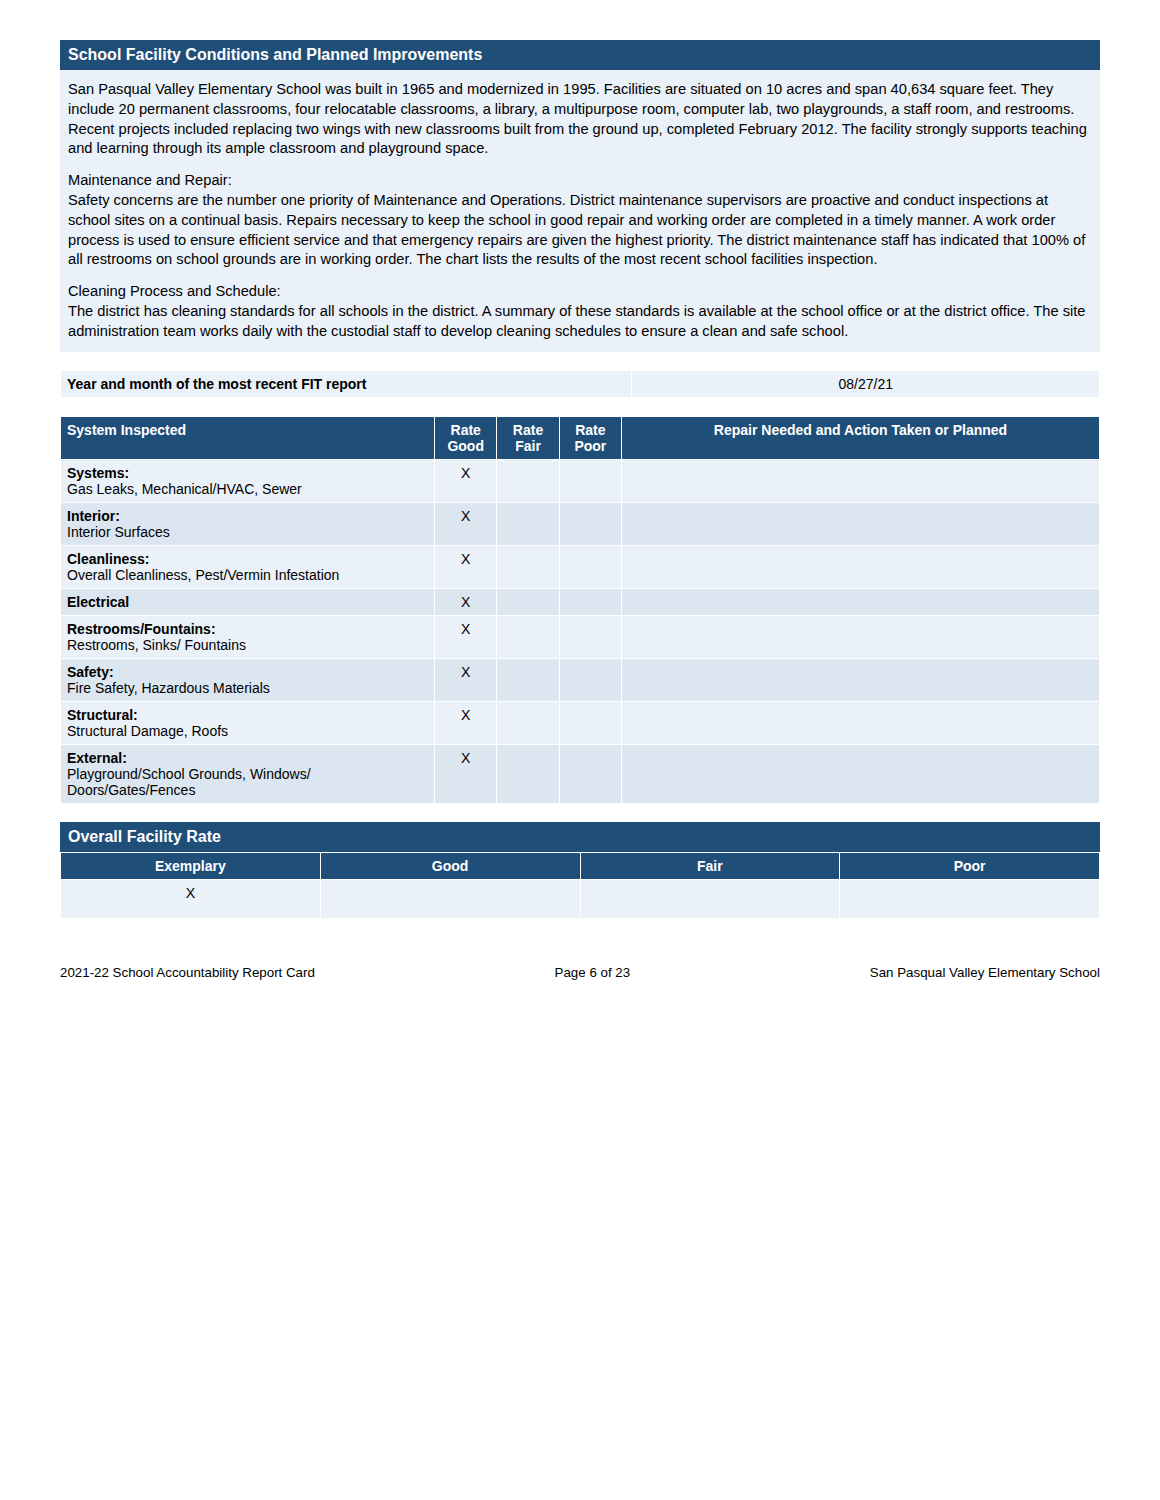School Facility Conditions and Planned Improvements
San Pasqual Valley Elementary School was built in 1965 and modernized in 1995. Facilities are situated on 10 acres and span 40,634 square feet. They include 20 permanent classrooms, four relocatable classrooms, a library, a multipurpose room, computer lab, two playgrounds, a staff room, and restrooms. Recent projects included replacing two wings with new classrooms built from the ground up, completed February 2012. The facility strongly supports teaching and learning through its ample classroom and playground space.
Maintenance and Repair:
Safety concerns are the number one priority of Maintenance and Operations. District maintenance supervisors are proactive and conduct inspections at school sites on a continual basis. Repairs necessary to keep the school in good repair and working order are completed in a timely manner. A work order process is used to ensure efficient service and that emergency repairs are given the highest priority. The district maintenance staff has indicated that 100% of all restrooms on school grounds are in working order. The chart lists the results of the most recent school facilities inspection.
Cleaning Process and Schedule:
The district has cleaning standards for all schools in the district. A summary of these standards is available at the school office or at the district office. The site administration team works daily with the custodial staff to develop cleaning schedules to ensure a clean and safe school.
| Year and month of the most recent FIT report | 08/27/21 |
| System Inspected | Rate Good | Rate Fair | Rate Poor | Repair Needed and Action Taken or Planned |
| --- | --- | --- | --- | --- |
| Systems: Gas Leaks, Mechanical/HVAC, Sewer | X | | | |
| Interior: Interior Surfaces | X | | | |
| Cleanliness: Overall Cleanliness, Pest/Vermin Infestation | X | | | |
| Electrical | X | | | |
| Restrooms/Fountains: Restrooms, Sinks/ Fountains | X | | | |
| Safety: Fire Safety, Hazardous Materials | X | | | |
| Structural: Structural Damage, Roofs | X | | | |
| External: Playground/School Grounds, Windows/ Doors/Gates/Fences | X | | | |
Overall Facility Rate
| Exemplary | Good | Fair | Poor |
| --- | --- | --- | --- |
| X | | | |
2021-22 School Accountability Report Card Page 6 of 23 San Pasqual Valley Elementary School